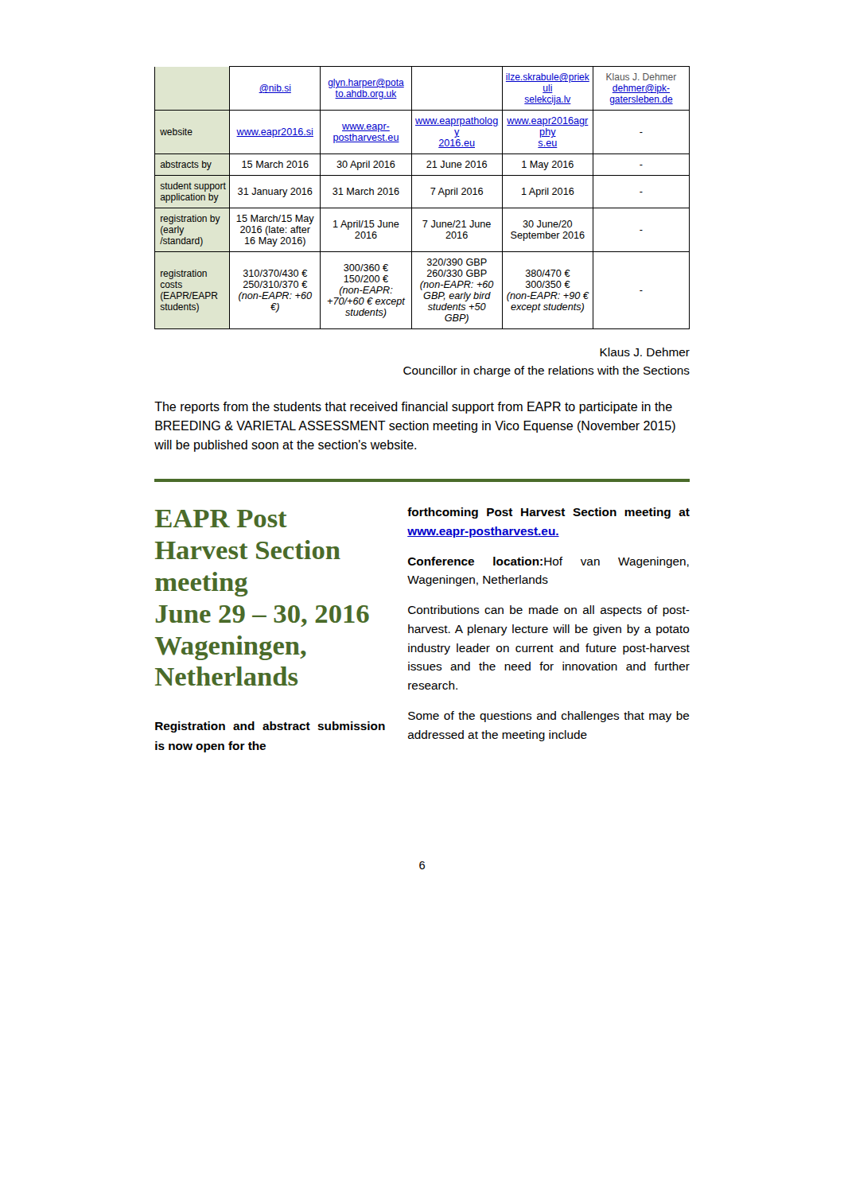| | @nib.si | glyn.harper@pota to.ahdb.org.uk | | ilze.skrabule@priekuli selekcija.lv | Klaus J. Dehmer dehmer@ipk- gatersleben.de |
| website | www.eapr2016.si | www.eapr- postharvest.eu | www.eaprpathology 2016.eu | www.eapr2016agrphy s.eu | - |
| abstracts by | 15 March 2016 | 30 April 2016 | 21 June 2016 | 1 May 2016 | - |
| student support application by | 31 January 2016 | 31 March 2016 | 7 April 2016 | 1 April 2016 | - |
| registration by (early /standard) | 15 March/15 May 2016 (late: after 16 May 2016) | 1 April/15 June 2016 | 7 June/21 June 2016 | 30 June/20 September 2016 | - |
| registration costs (EAPR/EAPR students) | 310/370/430 € 250/310/370 € (non-EAPR: +60 €) | 300/360 € 150/200 € (non-EAPR: +70/+60 € except students) | 320/390 GBP 260/330 GBP (non-EAPR: +60 GBP, early bird students +50 GBP) | 380/470 € 300/350 € (non-EAPR: +90 € except students) | - |
Klaus J. Dehmer
Councillor in charge of the relations with the Sections
The reports from the students that received financial support from EAPR to participate in the BREEDING & VARIETAL ASSESSMENT section meeting in Vico Equense (November 2015) will be published soon at the section's website.
EAPR Post Harvest Section meeting
June 29 – 30, 2016
Wageningen, Netherlands
Registration and abstract submission is now open for the
forthcoming Post Harvest Section meeting at www.eapr-postharvest.eu.
Conference location: Hof van Wageningen, Wageningen, Netherlands
Contributions can be made on all aspects of post-harvest. A plenary lecture will be given by a potato industry leader on current and future post-harvest issues and the need for innovation and further research.
Some of the questions and challenges that may be addressed at the meeting include
6